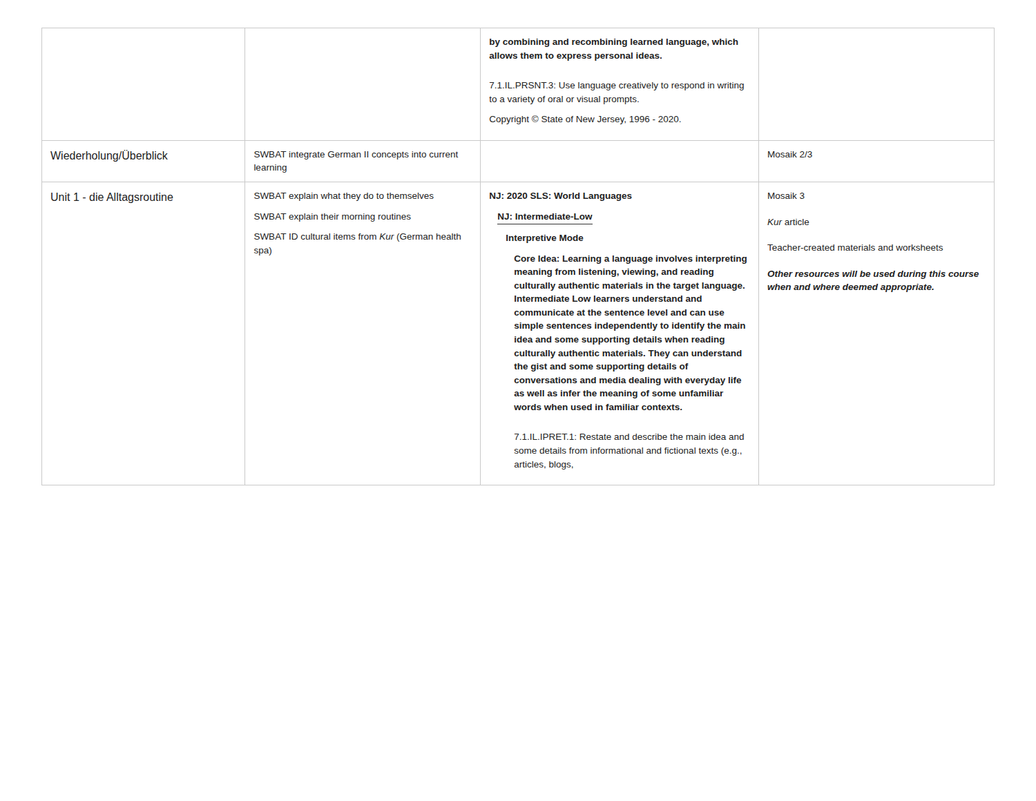| | | by combining and recombining learned language, which allows them to express personal ideas. 7.1.IL.PRSNT.3: Use language creatively to respond in writing to a variety of oral or visual prompts. Copyright © State of New Jersey, 1996 - 2020. | |
| Wiederholung/Überblick | SWBAT integrate German II concepts into current learning | | Mosaik 2/3 |
| Unit 1 - die Alltagsroutine | SWBAT explain what they do to themselves SWBAT explain their morning routines SWBAT ID cultural items from Kur (German health spa) | NJ: 2020 SLS: World Languages NJ: Intermediate-Low Interpretive Mode Core Idea: Learning a language involves interpreting meaning from listening, viewing, and reading culturally authentic materials in the target language. Intermediate Low learners understand and communicate at the sentence level and can use simple sentences independently to identify the main idea and some supporting details when reading culturally authentic materials. They can understand the gist and some supporting details of conversations and media dealing with everyday life as well as infer the meaning of some unfamiliar words when used in familiar contexts. 7.1.IL.IPRET.1: Restate and describe the main idea and some details from informational and fictional texts (e.g., articles, blogs, | Mosaik 3 Kur article Teacher-created materials and worksheets Other resources will be used during this course when and where deemed appropriate. |